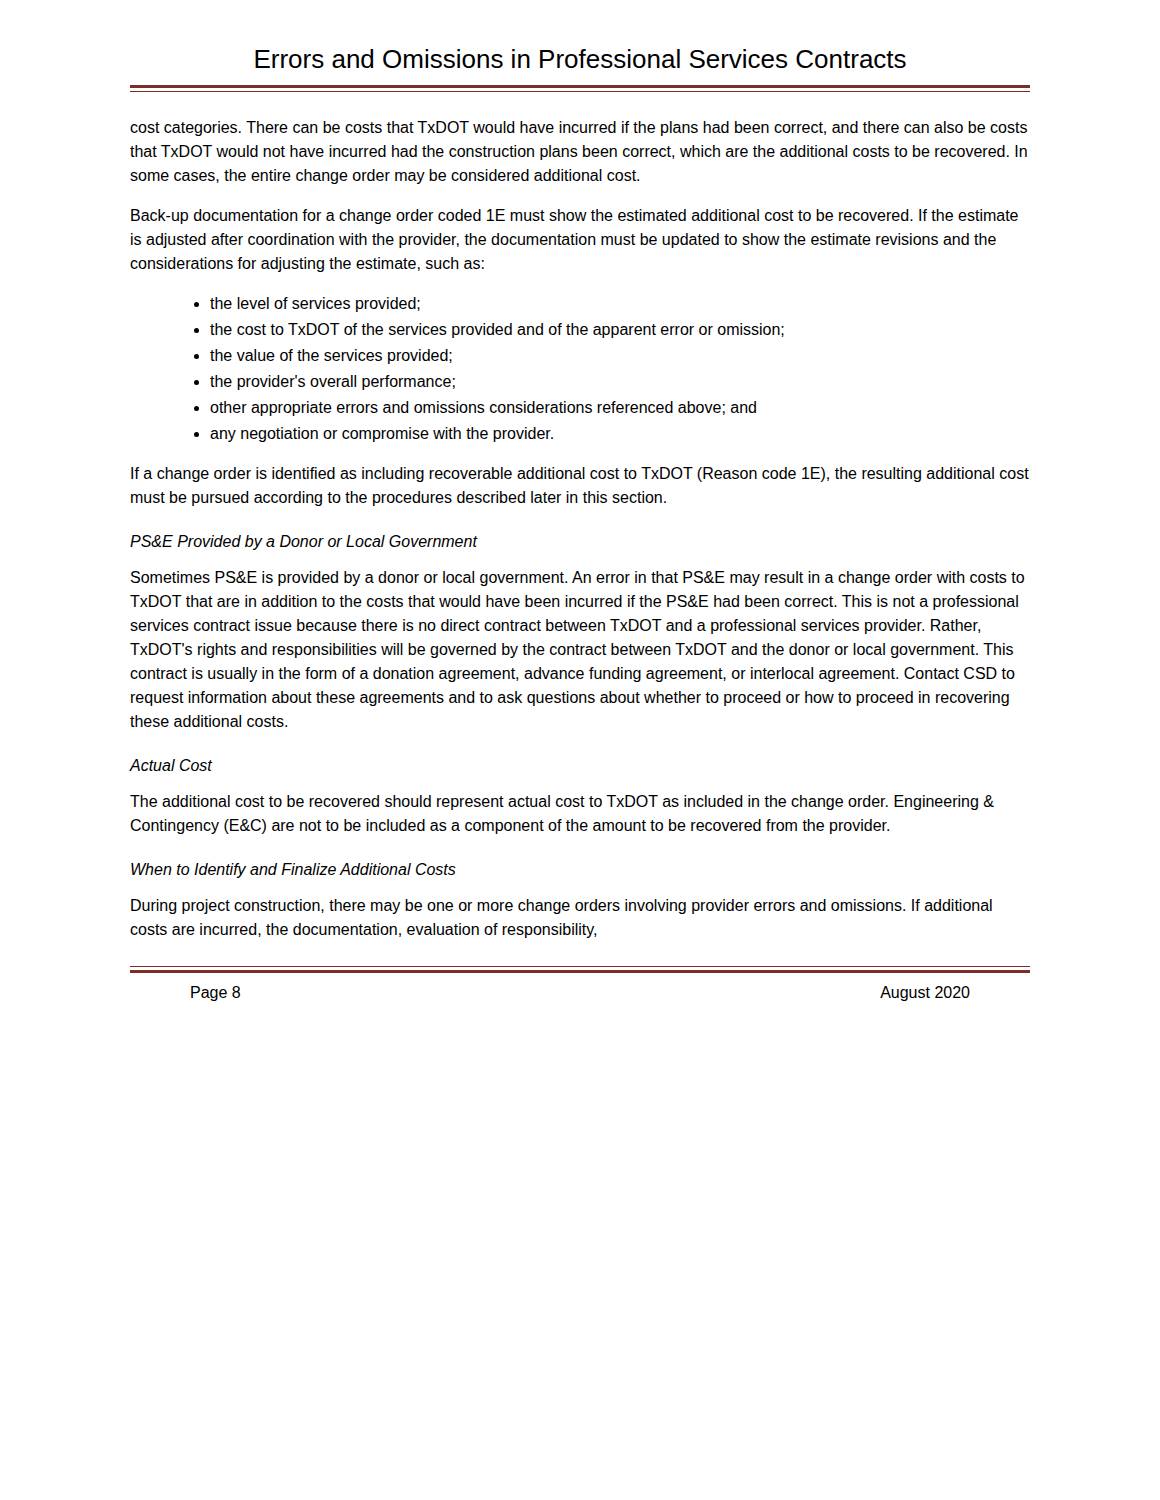Errors and Omissions in Professional Services Contracts
cost categories. There can be costs that TxDOT would have incurred if the plans had been correct, and there can also be costs that TxDOT would not have incurred had the construction plans been correct, which are the additional costs to be recovered. In some cases, the entire change order may be considered additional cost.
Back-up documentation for a change order coded 1E must show the estimated additional cost to be recovered. If the estimate is adjusted after coordination with the provider, the documentation must be updated to show the estimate revisions and the considerations for adjusting the estimate, such as:
the level of services provided;
the cost to TxDOT of the services provided and of the apparent error or omission;
the value of the services provided;
the provider's overall performance;
other appropriate errors and omissions considerations referenced above; and
any negotiation or compromise with the provider.
If a change order is identified as including recoverable additional cost to TxDOT (Reason code 1E), the resulting additional cost must be pursued according to the procedures described later in this section.
PS&E Provided by a Donor or Local Government
Sometimes PS&E is provided by a donor or local government. An error in that PS&E may result in a change order with costs to TxDOT that are in addition to the costs that would have been incurred if the PS&E had been correct. This is not a professional services contract issue because there is no direct contract between TxDOT and a professional services provider. Rather, TxDOT's rights and responsibilities will be governed by the contract between TxDOT and the donor or local government. This contract is usually in the form of a donation agreement, advance funding agreement, or interlocal agreement. Contact CSD to request information about these agreements and to ask questions about whether to proceed or how to proceed in recovering these additional costs.
Actual Cost
The additional cost to be recovered should represent actual cost to TxDOT as included in the change order. Engineering & Contingency (E&C) are not to be included as a component of the amount to be recovered from the provider.
When to Identify and Finalize Additional Costs
During project construction, there may be one or more change orders involving provider errors and omissions. If additional costs are incurred, the documentation, evaluation of responsibility,
Page 8 August 2020